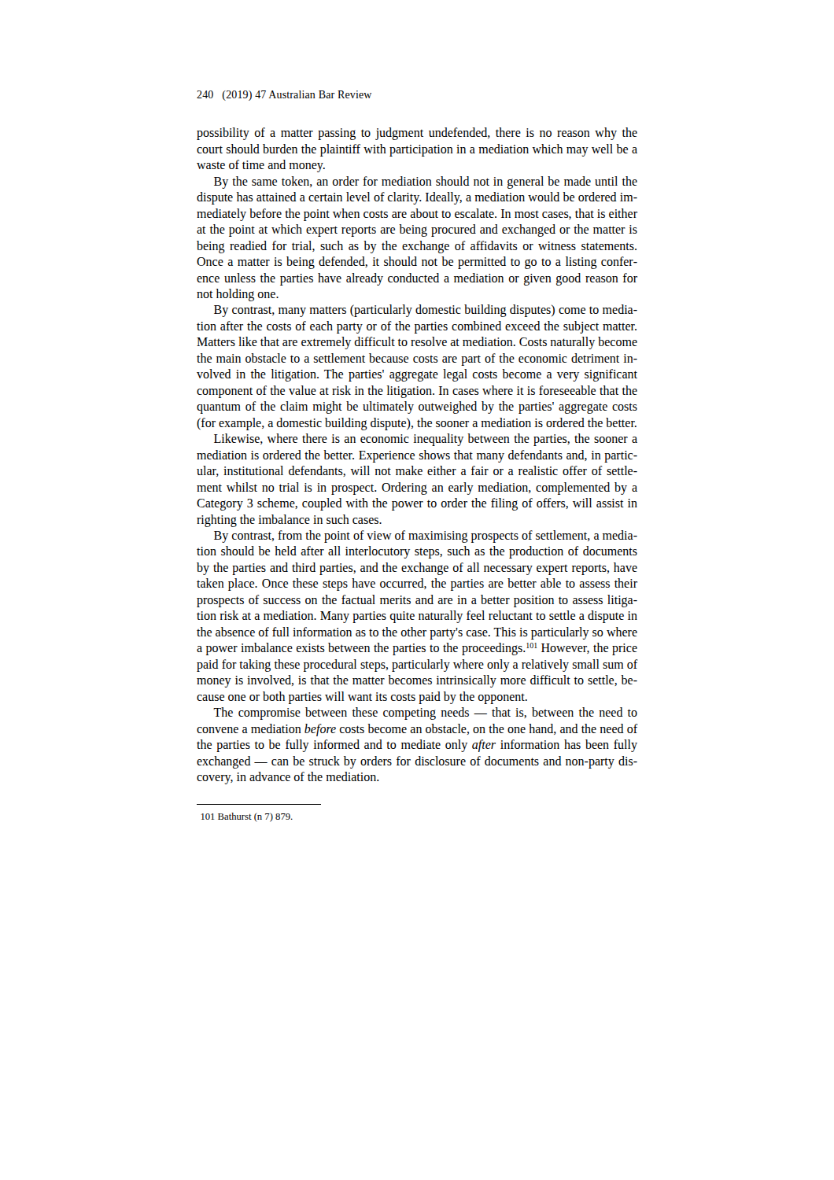240 (2019) 47 Australian Bar Review
possibility of a matter passing to judgment undefended, there is no reason why the court should burden the plaintiff with participation in a mediation which may well be a waste of time and money.
By the same token, an order for mediation should not in general be made until the dispute has attained a certain level of clarity. Ideally, a mediation would be ordered immediately before the point when costs are about to escalate. In most cases, that is either at the point at which expert reports are being procured and exchanged or the matter is being readied for trial, such as by the exchange of affidavits or witness statements. Once a matter is being defended, it should not be permitted to go to a listing conference unless the parties have already conducted a mediation or given good reason for not holding one.
By contrast, many matters (particularly domestic building disputes) come to mediation after the costs of each party or of the parties combined exceed the subject matter. Matters like that are extremely difficult to resolve at mediation. Costs naturally become the main obstacle to a settlement because costs are part of the economic detriment involved in the litigation. The parties' aggregate legal costs become a very significant component of the value at risk in the litigation. In cases where it is foreseeable that the quantum of the claim might be ultimately outweighed by the parties' aggregate costs (for example, a domestic building dispute), the sooner a mediation is ordered the better.
Likewise, where there is an economic inequality between the parties, the sooner a mediation is ordered the better. Experience shows that many defendants and, in particular, institutional defendants, will not make either a fair or a realistic offer of settlement whilst no trial is in prospect. Ordering an early mediation, complemented by a Category 3 scheme, coupled with the power to order the filing of offers, will assist in righting the imbalance in such cases.
By contrast, from the point of view of maximising prospects of settlement, a mediation should be held after all interlocutory steps, such as the production of documents by the parties and third parties, and the exchange of all necessary expert reports, have taken place. Once these steps have occurred, the parties are better able to assess their prospects of success on the factual merits and are in a better position to assess litigation risk at a mediation. Many parties quite naturally feel reluctant to settle a dispute in the absence of full information as to the other party's case. This is particularly so where a power imbalance exists between the parties to the proceedings.101 However, the price paid for taking these procedural steps, particularly where only a relatively small sum of money is involved, is that the matter becomes intrinsically more difficult to settle, because one or both parties will want its costs paid by the opponent.
The compromise between these competing needs — that is, between the need to convene a mediation before costs become an obstacle, on the one hand, and the need of the parties to be fully informed and to mediate only after information has been fully exchanged — can be struck by orders for disclosure of documents and non-party discovery, in advance of the mediation.
101 Bathurst (n 7) 879.